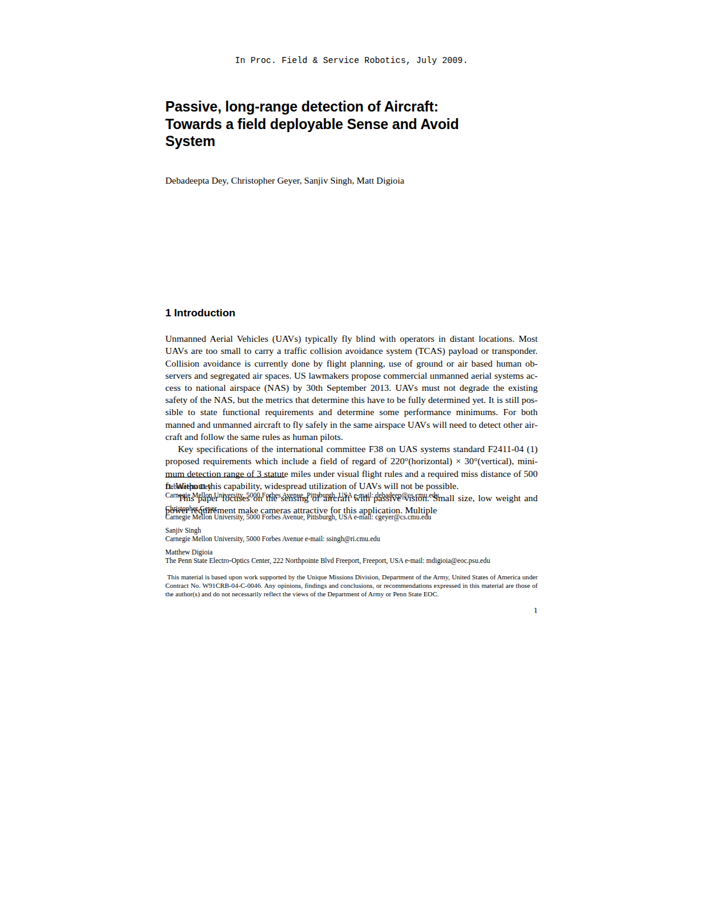In Proc. Field & Service Robotics, July 2009.
Passive, long-range detection of Aircraft:
Towards a field deployable Sense and Avoid
System
Debadeepta Dey, Christopher Geyer, Sanjiv Singh, Matt Digioia
1 Introduction
Unmanned Aerial Vehicles (UAVs) typically fly blind with operators in distant locations. Most UAVs are too small to carry a traffic collision avoidance system (TCAS) payload or transponder. Collision avoidance is currently done by flight planning, use of ground or air based human observers and segregated air spaces. US lawmakers propose commercial unmanned aerial systems access to national airspace (NAS) by 30th September 2013. UAVs must not degrade the existing safety of the NAS, but the metrics that determine this have to be fully determined yet. It is still possible to state functional requirements and determine some performance minimums. For both manned and unmanned aircraft to fly safely in the same airspace UAVs will need to detect other aircraft and follow the same rules as human pilots.
Key specifications of the international committee F38 on UAS systems standard F2411-04 (1) proposed requirements which include a field of regard of 220°(horizontal) × 30°(vertical), minimum detection range of 3 statute miles under visual flight rules and a required miss distance of 500 ft. Without this capability, widespread utilization of UAVs will not be possible.
This paper focuses on the sensing of aircraft with passive vision. Small size, low weight and power requirement make cameras attractive for this application. Multiple
Debadeepta Dey Carnegie Mellon University, 5000 Forbes Avenue, Pittsburgh, USA e-mail: debadeep@cs.cmu.edu
Christopher Geyer Carnegie Mellon University, 5000 Forbes Avenue, Pittsburgh, USA e-mail: cgeyer@cs.cmu.edu
Sanjiv Singh Carnegie Mellon University, 5000 Forbes Avenue e-mail: ssingh@ri.cmu.edu
Matthew Digioia The Penn State Electro-Optics Center, 222 Northpointe Blvd Freeport, Freeport, USA e-mail: mdigioia@eoc.psu.edu
This material is based upon work supported by the Unique Missions Division, Department of the Army, United States of America under Contract No. W91CRB-04-C-0046. Any opinions, findings and conclusions, or recommendations expressed in this material are those of the author(s) and do not necessarily reflect the views of the Department of Army or Penn State EOC.
1